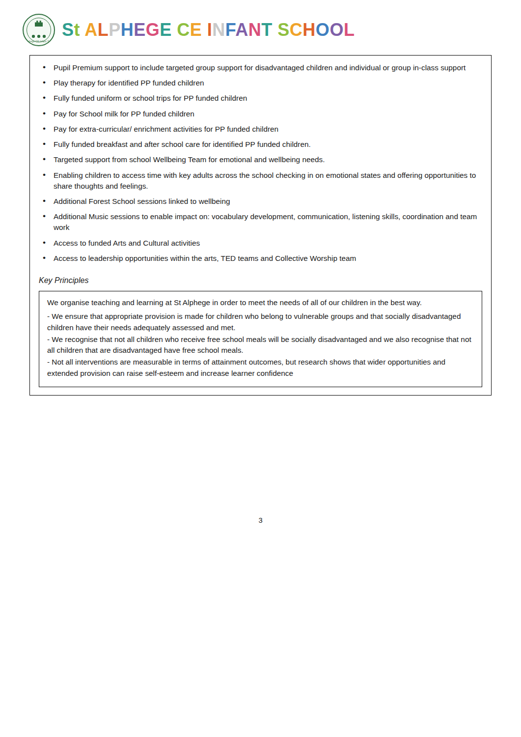St Alphege CE Infant School
St ALPHEGE CE INFANT SCHOOL
Pupil Premium support to include targeted group support for disadvantaged children and individual or group in-class support
Play therapy for identified PP funded children
Fully funded uniform or school trips for PP funded children
Pay for School milk for PP funded children
Pay for extra-curricular/ enrichment activities for PP funded children
Fully funded breakfast and after school care for identified PP funded children.
Targeted support from school Wellbeing Team for emotional and wellbeing needs.
Enabling children to access time with key adults across the school checking in on emotional states and offering opportunities to share thoughts and feelings.
Additional Forest School sessions linked to wellbeing
Additional Music sessions to enable impact on: vocabulary development, communication, listening skills, coordination and team work
Access to funded Arts and Cultural activities
Access to leadership opportunities within the arts, TED teams and Collective Worship team
Key Principles
We organise teaching and learning at St Alphege in order to meet the needs of all of our children in the best way.
- We ensure that appropriate provision is made for children who belong to vulnerable groups and that socially disadvantaged children have their needs adequately assessed and met.
- We recognise that not all children who receive free school meals will be socially disadvantaged and we also recognise that not all children that are disadvantaged have free school meals.
- Not all interventions are measurable in terms of attainment outcomes, but research shows that wider opportunities and extended provision can raise self-esteem and increase learner confidence
3